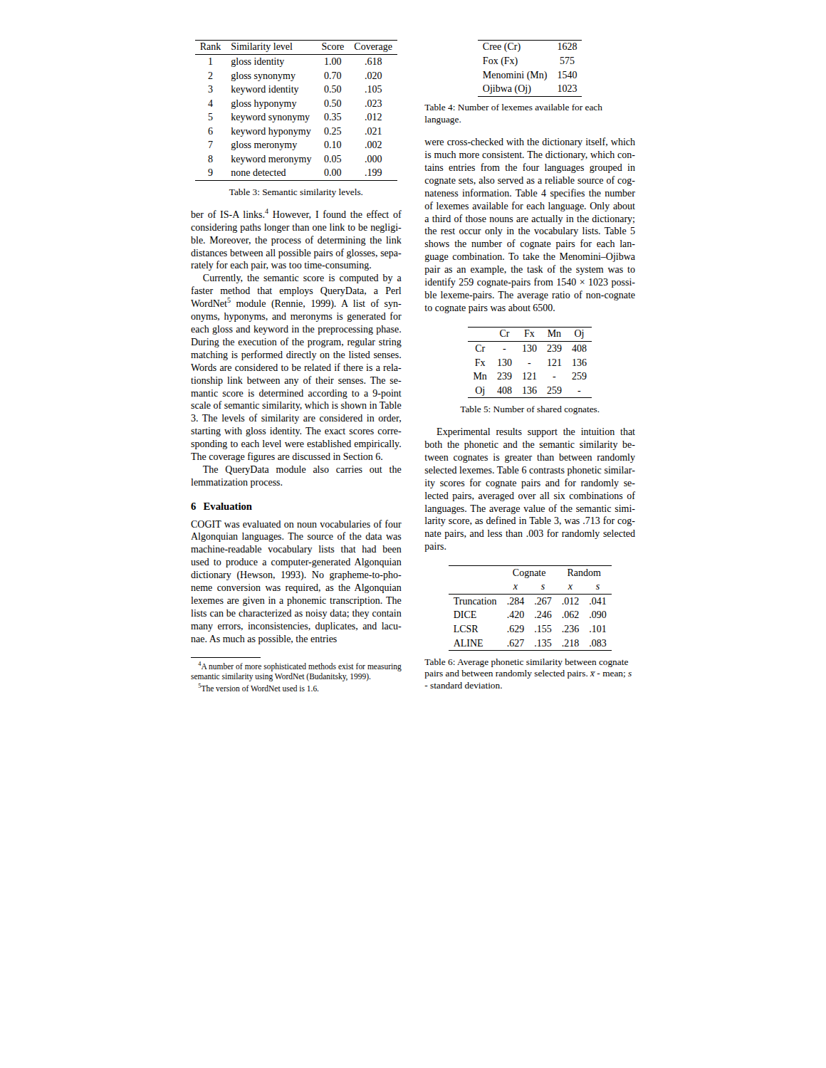| Rank | Similarity level | Score | Coverage |
| --- | --- | --- | --- |
| 1 | gloss identity | 1.00 | .618 |
| 2 | gloss synonymy | 0.70 | .020 |
| 3 | keyword identity | 0.50 | .105 |
| 4 | gloss hyponymy | 0.50 | .023 |
| 5 | keyword synonymy | 0.35 | .012 |
| 6 | keyword hyponymy | 0.25 | .021 |
| 7 | gloss meronymy | 0.10 | .002 |
| 8 | keyword meronymy | 0.05 | .000 |
| 9 | none detected | 0.00 | .199 |
Table 3: Semantic similarity levels.
ber of IS-A links.4 However, I found the effect of considering paths longer than one link to be negligible. Moreover, the process of determining the link distances between all possible pairs of glosses, separately for each pair, was too time-consuming.
Currently, the semantic score is computed by a faster method that employs QueryData, a Perl WordNet5 module (Rennie, 1999). A list of synonyms, hyponyms, and meronyms is generated for each gloss and keyword in the preprocessing phase. During the execution of the program, regular string matching is performed directly on the listed senses. Words are considered to be related if there is a relationship link between any of their senses. The semantic score is determined according to a 9-point scale of semantic similarity, which is shown in Table 3. The levels of similarity are considered in order, starting with gloss identity. The exact scores corresponding to each level were established empirically. The coverage figures are discussed in Section 6.
The QueryData module also carries out the lemmatization process.
6 Evaluation
COGIT was evaluated on noun vocabularies of four Algonquian languages. The source of the data was machine-readable vocabulary lists that had been used to produce a computer-generated Algonquian dictionary (Hewson, 1993). No grapheme-to-phoneme conversion was required, as the Algonquian lexemes are given in a phonemic transcription. The lists can be characterized as noisy data; they contain many errors, inconsistencies, duplicates, and lacunae. As much as possible, the entries
4A number of more sophisticated methods exist for measuring semantic similarity using WordNet (Budanitsky, 1999).
5The version of WordNet used is 1.6.
| Cree (Cr) | 1628 |
| Fox (Fx) | 575 |
| Menomini (Mn) | 1540 |
| Ojibwa (Oj) | 1023 |
Table 4: Number of lexemes available for each language.
were cross-checked with the dictionary itself, which is much more consistent. The dictionary, which contains entries from the four languages grouped in cognate sets, also served as a reliable source of cognateness information. Table 4 specifies the number of lexemes available for each language. Only about a third of those nouns are actually in the dictionary; the rest occur only in the vocabulary lists. Table 5 shows the number of cognate pairs for each language combination. To take the Menomini–Ojibwa pair as an example, the task of the system was to identify 259 cognate-pairs from 1540 × 1023 possible lexeme-pairs. The average ratio of non-cognate to cognate pairs was about 6500.
| | Cr | Fx | Mn | Oj |
| --- | --- | --- | --- | --- |
| Cr | - | 130 | 239 | 408 |
| Fx | 130 | - | 121 | 136 |
| Mn | 239 | 121 | - | 259 |
| Oj | 408 | 136 | 259 | - |
Table 5: Number of shared cognates.
Experimental results support the intuition that both the phonetic and the semantic similarity between cognates is greater than between randomly selected lexemes. Table 6 contrasts phonetic similarity scores for cognate pairs and for randomly selected pairs, averaged over all six combinations of languages. The average value of the semantic similarity score, as defined in Table 3, was .713 for cognate pairs, and less than .003 for randomly selected pairs.
| | Cognate | Random |
| --- | --- | --- |
| | x | s | x | s |
| Truncation | .284 | .267 | .012 | .041 |
| DICE | .420 | .246 | .062 | .090 |
| LCSR | .629 | .155 | .236 | .101 |
| ALINE | .627 | .135 | .218 | .083 |
Table 6: Average phonetic similarity between cognate pairs and between randomly selected pairs. x̅ - mean; s - standard deviation.